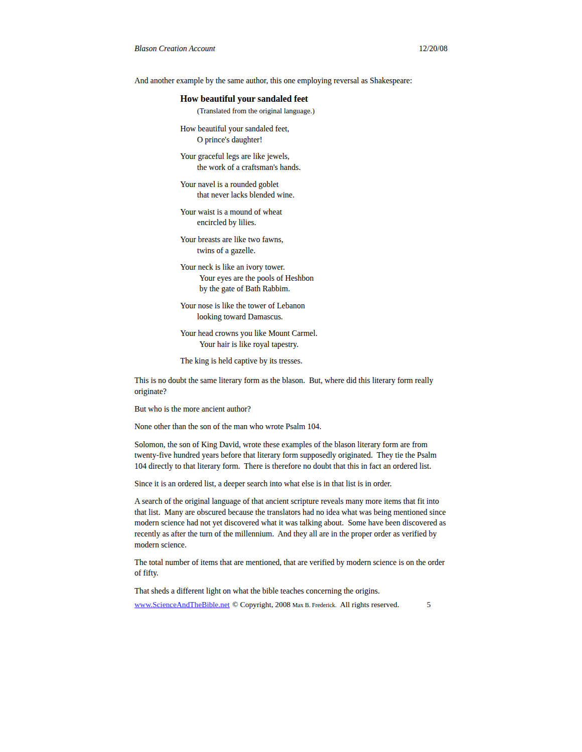Blason Creation Account 12/20/08
And another example by the same author, this one employing reversal as Shakespeare:
How beautiful your sandaled feet
(Translated from the original language.)
How beautiful your sandaled feet, O prince's daughter!
Your graceful legs are like jewels, the work of a craftsman's hands.
Your navel is a rounded goblet that never lacks blended wine.
Your waist is a mound of wheat encircled by lilies.
Your breasts are like two fawns, twins of a gazelle.
Your neck is like an ivory tower. Your eyes are the pools of Heshbon by the gate of Bath Rabbim.
Your nose is like the tower of Lebanon looking toward Damascus.
Your head crowns you like Mount Carmel. Your hair is like royal tapestry.
The king is held captive by its tresses.
This is no doubt the same literary form as the blason. But, where did this literary form really originate?
But who is the more ancient author?
None other than the son of the man who wrote Psalm 104.
Solomon, the son of King David, wrote these examples of the blason literary form are from twenty-five hundred years before that literary form supposedly originated. They tie the Psalm 104 directly to that literary form. There is therefore no doubt that this in fact an ordered list.
Since it is an ordered list, a deeper search into what else is in that list is in order.
A search of the original language of that ancient scripture reveals many more items that fit into that list. Many are obscured because the translators had no idea what was being mentioned since modern science had not yet discovered what it was talking about. Some have been discovered as recently as after the turn of the millennium. And they all are in the proper order as verified by modern science.
The total number of items that are mentioned, that are verified by modern science is on the order of fifty.
That sheds a different light on what the bible teaches concerning the origins.
www.ScienceAndTheBible.net © Copyright, 2008 Max B. Frederick. All rights reserved. 5